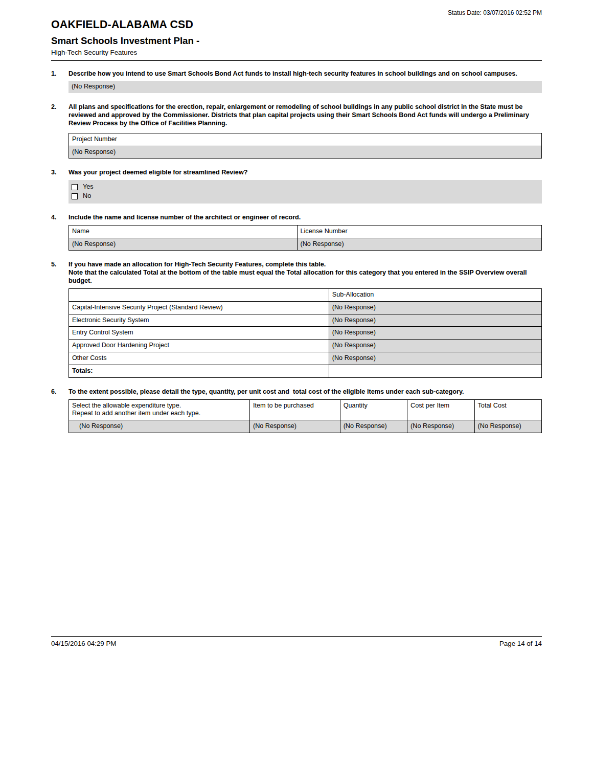Status Date: 03/07/2016 02:52 PM
OAKFIELD-ALABAMA CSD
Smart Schools Investment Plan -
High-Tech Security Features
1.
Describe how you intend to use Smart Schools Bond Act funds to install high-tech security features in school buildings and on school campuses.
(No Response)
2.
All plans and specifications for the erection, repair, enlargement or remodeling of school buildings in any public school district in the State must be reviewed and approved by the Commissioner. Districts that plan capital projects using their Smart Schools Bond Act funds will undergo a Preliminary Review Process by the Office of Facilities Planning.
| Project Number |
| --- |
| (No Response) |
3.
Was your project deemed eligible for streamlined Review?
Yes
No
4.
Include the name and license number of the architect or engineer of record.
| Name | License Number |
| --- | --- |
| (No Response) | (No Response) |
5.
If you have made an allocation for High-Tech Security Features, complete this table.
Note that the calculated Total at the bottom of the table must equal the Total allocation for this category that you entered in the SSIP Overview overall budget.
| | Sub-Allocation |
| --- | --- |
| Capital-Intensive Security Project (Standard Review) | (No Response) |
| Electronic Security System | (No Response) |
| Entry Control System | (No Response) |
| Approved Door Hardening Project | (No Response) |
| Other Costs | (No Response) |
| Totals: | |
6.
To the extent possible, please detail the type, quantity, per unit cost and total cost of the eligible items under each sub-category.
| Select the allowable expenditure type. Repeat to add another item under each type. | Item to be purchased | Quantity | Cost per Item | Total Cost |
| --- | --- | --- | --- | --- |
| (No Response) | (No Response) | (No Response) | (No Response) | (No Response) |
04/15/2016 04:29 PM
Page 14 of 14